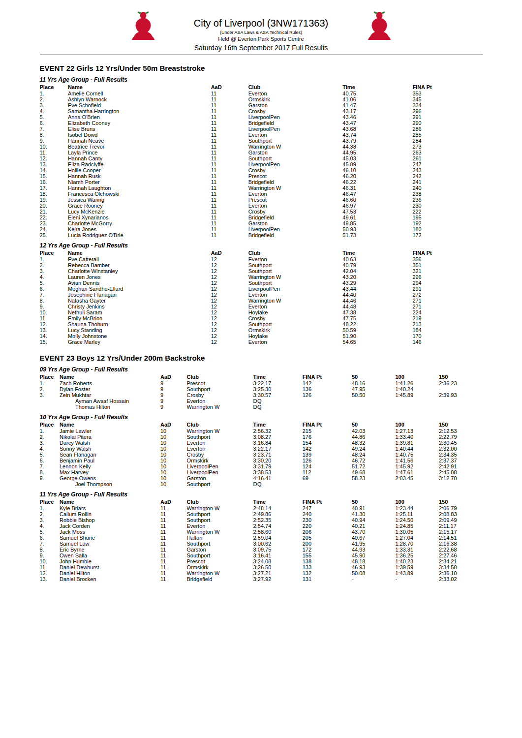City of Liverpool (3NW171363)
(Under ASA Laws & ASA Technical Rules)
Held @ Everton Park Sports Centre
Saturday 16th September 2017 Full Results
EVENT 22 Girls 12 Yrs/Under 50m Breaststroke
11 Yrs Age Group - Full Results
| Place | Name | AaD | Club | Time | FINA Pt |
| --- | --- | --- | --- | --- | --- |
| 1. | Amelie Cornell | 11 | Everton | 40.75 | 353 |
| 2. | Ashlyn Warnock | 11 | Ormskirk | 41.06 | 345 |
| 3. | Eve Schofield | 11 | Garston | 41.47 | 334 |
| 4. | Samantha Harrington | 11 | Crosby | 43.17 | 296 |
| 5. | Anna O'Brien | 11 | LiverpoolPen | 43.46 | 291 |
| 6. | Elizabeth Cooney | 11 | Bridgefield | 43.47 | 290 |
| 7. | Elise Bruns | 11 | LiverpoolPen | 43.68 | 286 |
| 8. | Isobel Dowd | 11 | Everton | 43.74 | 285 |
| 9. | Hannah Neave | 11 | Southport | 43.79 | 284 |
| 10. | Beatrice Trevor | 11 | Warrington W | 44.38 | 273 |
| 11. | Layla Prince | 11 | Garston | 44.95 | 263 |
| 12. | Hannah Canty | 11 | Southport | 45.03 | 261 |
| 13. | Eliza Radclyffe | 11 | LiverpoolPen | 45.89 | 247 |
| 14. | Hollie Cooper | 11 | Crosby | 46.10 | 243 |
| 15. | Hannah Rusk | 11 | Prescot | 46.20 | 242 |
| 16. | Niamh Porter | 11 | Bridgefield | 46.22 | 241 |
| 17. | Hannah Laughton | 11 | Warrington W | 46.31 | 240 |
| 18. | Francesca Olchowski | 11 | Everton | 46.47 | 238 |
| 19. | Jessica Waring | 11 | Prescot | 46.60 | 236 |
| 20. | Grace Rooney | 11 | Everton | 46.97 | 230 |
| 21. | Lucy McKenzie | 11 | Crosby | 47.53 | 222 |
| 22. | Eleni Xynarianos | 11 | Bridgefield | 49.61 | 195 |
| 23. | Charlotte McGorry | 11 | Garston | 49.85 | 192 |
| 24. | Keira Jones | 11 | LiverpoolPen | 50.93 | 180 |
| 25. | Lucia Rodriguez O'Brie | 11 | Bridgefield | 51.73 | 172 |
12 Yrs Age Group - Full Results
| Place | Name | AaD | Club | Time | FINA Pt |
| --- | --- | --- | --- | --- | --- |
| 1. | Eve Catterall | 12 | Everton | 40.63 | 356 |
| 2. | Rebecca Bamber | 12 | Southport | 40.79 | 351 |
| 3. | Charlotte Winstanley | 12 | Southport | 42.04 | 321 |
| 4. | Lauren Jones | 12 | Warrington W | 43.20 | 296 |
| 5. | Avian Dennis | 12 | Southport | 43.29 | 294 |
| 6. | Meghan Sandhu-Ellard | 12 | LiverpoolPen | 43.44 | 291 |
| 7. | Josephine Flanagan | 12 | Everton | 44.40 | 272 |
| 8. | Natasha Gayter | 12 | Warrington W | 44.46 | 271 |
| 9. | Christy Jenkins | 12 | Everton | 44.48 | 271 |
| 10. | Nethuli Saram | 12 | Hoylake | 47.38 | 224 |
| 11. | Emily McBrion | 12 | Crosby | 47.75 | 219 |
| 12. | Shauna Thoburn | 12 | Southport | 48.22 | 213 |
| 13. | Lucy Standing | 12 | Ormskirk | 50.59 | 184 |
| 14. | Molly Johnstone | 12 | Hoylake | 51.90 | 170 |
| 15. | Grace Marley | 12 | Everton | 54.65 | 146 |
EVENT 23 Boys 12 Yrs/Under 200m Backstroke
09 Yrs Age Group - Full Results
| Place | Name | AaD | Club | Time | FINA Pt | 50 | 100 | 150 |
| --- | --- | --- | --- | --- | --- | --- | --- | --- |
| 1. | Zach Roberts | 9 | Prescot | 3:22.17 | 142 | 48.16 | 1:41.26 | 2:36.23 |
| 2. | Dylan Foster | 9 | Southport | 3:25.30 | 136 | 47.95 | 1:40.24 | - |
| 3. | Zein Mukhtar | 9 | Crosby | 3:30.57 | 126 | 50.50 | 1:45.89 | 2:39.93 |
| | Ayman Awsaf Hossain | 9 | Everton | DQ | | | | |
| | Thomas Hilton | 9 | Warrington W | DQ | | | | |
10 Yrs Age Group - Full Results
| Place | Name | AaD | Club | Time | FINA Pt | 50 | 100 | 150 |
| --- | --- | --- | --- | --- | --- | --- | --- | --- |
| 1. | Jamie Lawler | 10 | Warrington W | 2:56.32 | 215 | 42.03 | 1:27.13 | 2:12.53 |
| 2. | Nikolai Pitera | 10 | Southport | 3:08.27 | 176 | 44.86 | 1:33.40 | 2:22.79 |
| 3. | Darcy Walsh | 10 | Everton | 3:16.84 | 154 | 48.32 | 1:39.81 | 2:30.45 |
| 4. | Sonny Walsh | 10 | Everton | 3:22.17 | 142 | 49.24 | 1:40.44 | 2:32.00 |
| 5. | Sean Flanagan | 10 | Crosby | 3:23.71 | 139 | 48.24 | 1:40.75 | 2:34.35 |
| 6. | Benjamin Paul | 10 | Ormskirk | 3:30.20 | 126 | 46.72 | 1:41.56 | 2:37.37 |
| 7. | Lennon Kelly | 10 | LiverpoolPen | 3:31.79 | 124 | 51.72 | 1:45.92 | 2:42.91 |
| 8. | Max Harvey | 10 | LiverpoolPen | 3:38.53 | 112 | 49.68 | 1:47.61 | 2:45.08 |
| 9. | George Owens | 10 | Garston | 4:16.41 | 69 | 58.23 | 2:03.45 | 3:12.70 |
| | Joel Thompson | 10 | Southport | DQ | | | | |
11 Yrs Age Group - Full Results
| Place | Name | AaD | Club | Time | FINA Pt | 50 | 100 | 150 |
| --- | --- | --- | --- | --- | --- | --- | --- | --- |
| 1. | Kyle Briars | 11 | Warrington W | 2:48.14 | 247 | 40.91 | 1:23.44 | 2:06.79 |
| 2. | Callum Rollin | 11 | Southport | 2:49.86 | 240 | 41.30 | 1:25.11 | 2:08.83 |
| 3. | Robbie Bishop | 11 | Southport | 2:52.35 | 230 | 40.94 | 1:24.50 | 2:09.49 |
| 4. | Jack Corden | 11 | Everton | 2:54.74 | 220 | 40.21 | 1:24.85 | 2:11.17 |
| 5. | Jack Moss | 11 | Warrington W | 2:58.60 | 206 | 43.70 | 1:30.05 | 2:15.17 |
| 6. | Samuel Shurie | 11 | Halton | 2:59.04 | 205 | 40.67 | 1:27.04 | 2:14.51 |
| 7. | Samuel Law | 11 | Southport | 3:00.62 | 200 | 41.95 | 1:28.70 | 2:16.38 |
| 8. | Eric Byrne | 11 | Garston | 3:09.75 | 172 | 44.93 | 1:33.31 | 2:22.68 |
| 9. | Owen Salla | 11 | Southport | 3:16.41 | 155 | 45.90 | 1:36.25 | 2:27.46 |
| 10. | John Humble | 11 | Prescot | 3:24.08 | 138 | 48.18 | 1:40.23 | 2:34.21 |
| 11. | Daniel Dewhurst | 11 | Ormskirk | 3:26.50 | 133 | 46.93 | 1:39.59 | 3:34.50 |
| 12. | Daniel Hilton | 11 | Warrington W | 3:27.21 | 132 | 50.08 | 1:43.89 | 2:36.10 |
| 13. | Daniel Brocken | 11 | Bridgefield | 3:27.92 | 131 | - | - | 2:33.02 |